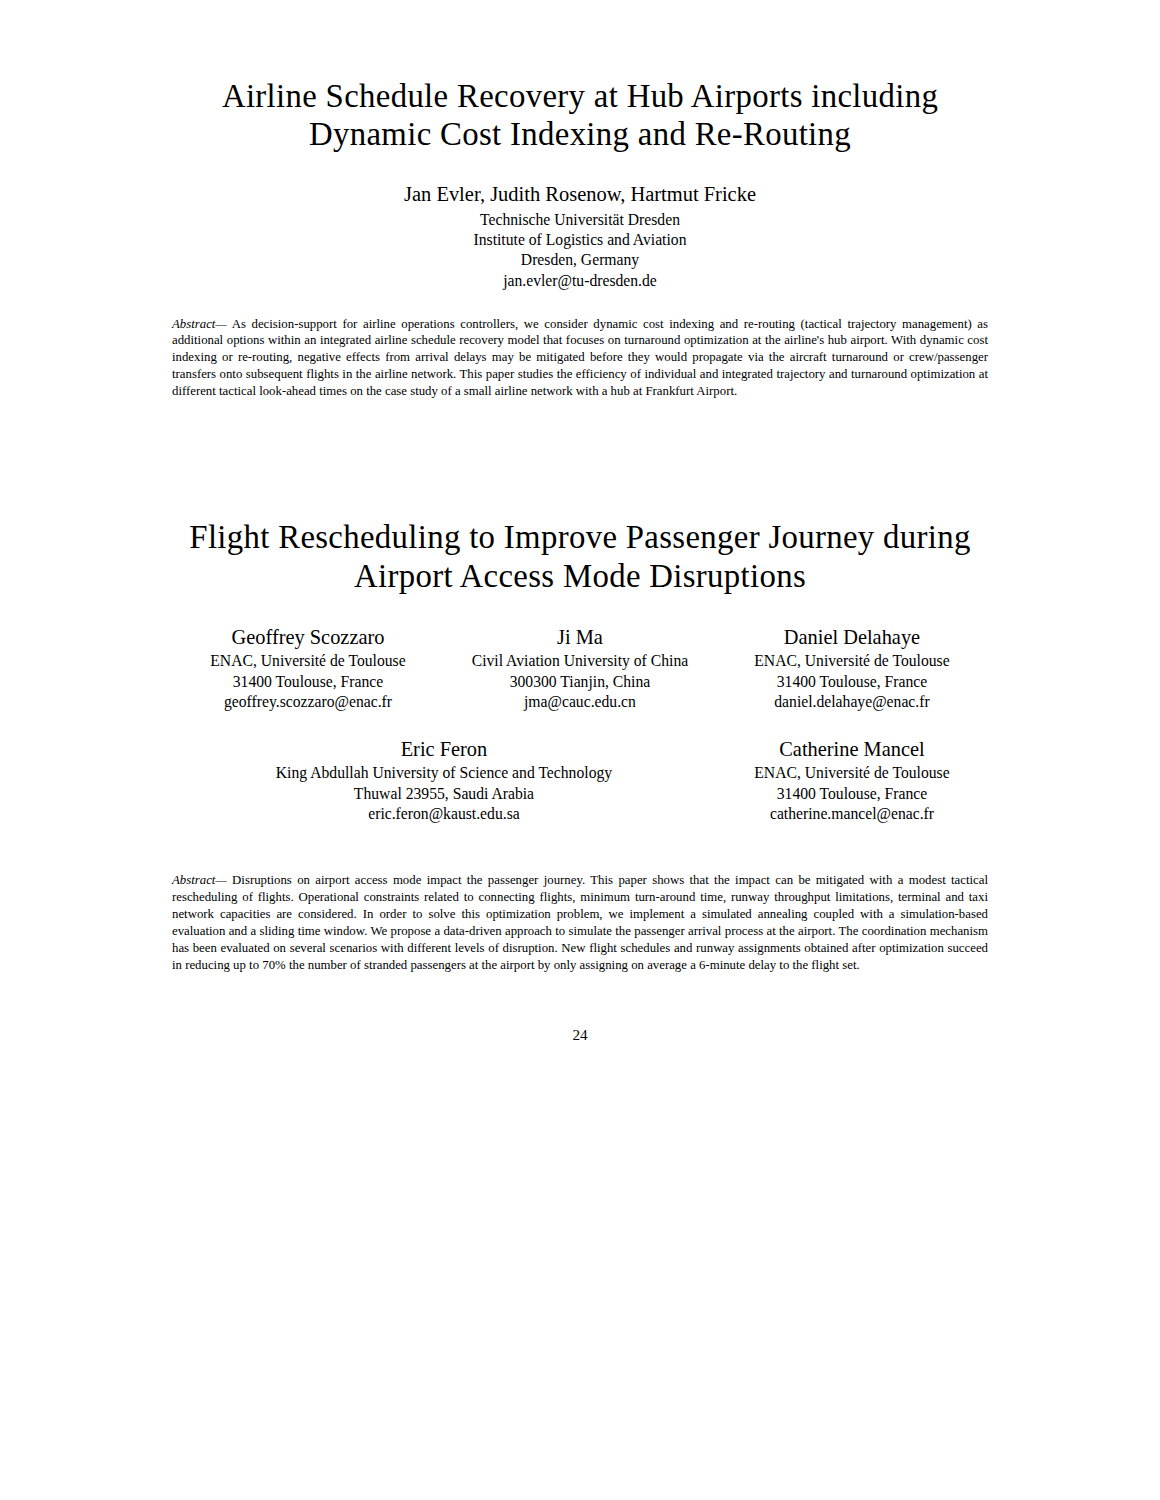Airline Schedule Recovery at Hub Airports including Dynamic Cost Indexing and Re-Routing
Jan Evler, Judith Rosenow, Hartmut Fricke
Technische Universität Dresden
Institute of Logistics and Aviation
Dresden, Germany
jan.evler@tu-dresden.de
Abstract— As decision-support for airline operations controllers, we consider dynamic cost indexing and re-routing (tactical trajectory management) as additional options within an integrated airline schedule recovery model that focuses on turnaround optimization at the airline's hub airport. With dynamic cost indexing or re-routing, negative effects from arrival delays may be mitigated before they would propagate via the aircraft turnaround or crew/passenger transfers onto subsequent flights in the airline network. This paper studies the efficiency of individual and integrated trajectory and turnaround optimization at different tactical look-ahead times on the case study of a small airline network with a hub at Frankfurt Airport.
Flight Rescheduling to Improve Passenger Journey during Airport Access Mode Disruptions
| Geoffrey Scozzaro ENAC, Université de Toulouse 31400 Toulouse, France geoffrey.scozzaro@enac.fr | Ji Ma Civil Aviation University of China 300300 Tianjin, China jma@cauc.edu.cn | Daniel Delahaye ENAC, Université de Toulouse 31400 Toulouse, France daniel.delahaye@enac.fr |
| Eric Feron King Abdullah University of Science and Technology Thuwal 23955, Saudi Arabia eric.feron@kaust.edu.sa | Catherine Mancel ENAC, Université de Toulouse 31400 Toulouse, France catherine.mancel@enac.fr |
Abstract— Disruptions on airport access mode impact the passenger journey. This paper shows that the impact can be mitigated with a modest tactical rescheduling of flights. Operational constraints related to connecting flights, minimum turn-around time, runway throughput limitations, terminal and taxi network capacities are considered. In order to solve this optimization problem, we implement a simulated annealing coupled with a simulation-based evaluation and a sliding time window. We propose a data-driven approach to simulate the passenger arrival process at the airport. The coordination mechanism has been evaluated on several scenarios with different levels of disruption. New flight schedules and runway assignments obtained after optimization succeed in reducing up to 70% the number of stranded passengers at the airport by only assigning on average a 6-minute delay to the flight set.
24